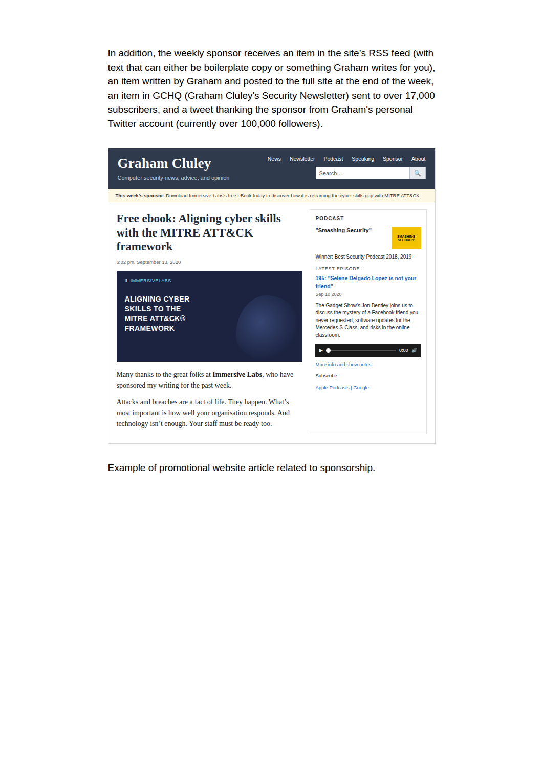In addition, the weekly sponsor receives an item in the site’s RSS feed (with text that can either be boilerplate copy or something Graham writes for you), an item written by Graham and posted to the full site at the end of the week, an item in GCHQ (Graham Cluley's Security Newsletter) sent to over 17,000 subscribers, and a tweet thanking the sponsor from Graham's personal Twitter account (currently over 100,000 followers).
Graham Cluley
Computer security news, advice, and opinion
News
Newsletter
Podcast
Speaking
Sponsor
About
🔍
This week's sponsor: Download Immersive Labs's free eBook today to discover how it is reframing the cyber skills gap with MITRE ATT&CK.
Free ebook: Aligning cyber skills with the MITRE ATT&CK framework
6:02 pm, September 13, 2020
IL IMMERSIVELABS
ALIGNING CYBER
SKILLS TO THE
MITRE ATT&CK®
FRAMEWORK
Many thanks to the great folks at Immersive Labs, who have sponsored my writing for the past week.
Attacks and breaches are a fact of life. They happen. What’s most important is how well your organisation responds. And technology isn’t enough. Your staff must be ready too.
Podcast
"Smashing Security"
SMASHING SECURITY
Winner: Best Security Podcast 2018, 2019
Latest episode:
195: "Selene Delgado Lopez is not your friend"
Sep 10 2020
The Gadget Show's Jon Bentley joins us to discuss the mystery of a Facebook friend you never requested, software updates for the Mercedes S-Class, and risks in the online classroom.
▶ 0:00 🔊
More info and show notes.
Subscribe:
Apple Podcasts | Google
Example of promotional website article related to sponsorship.